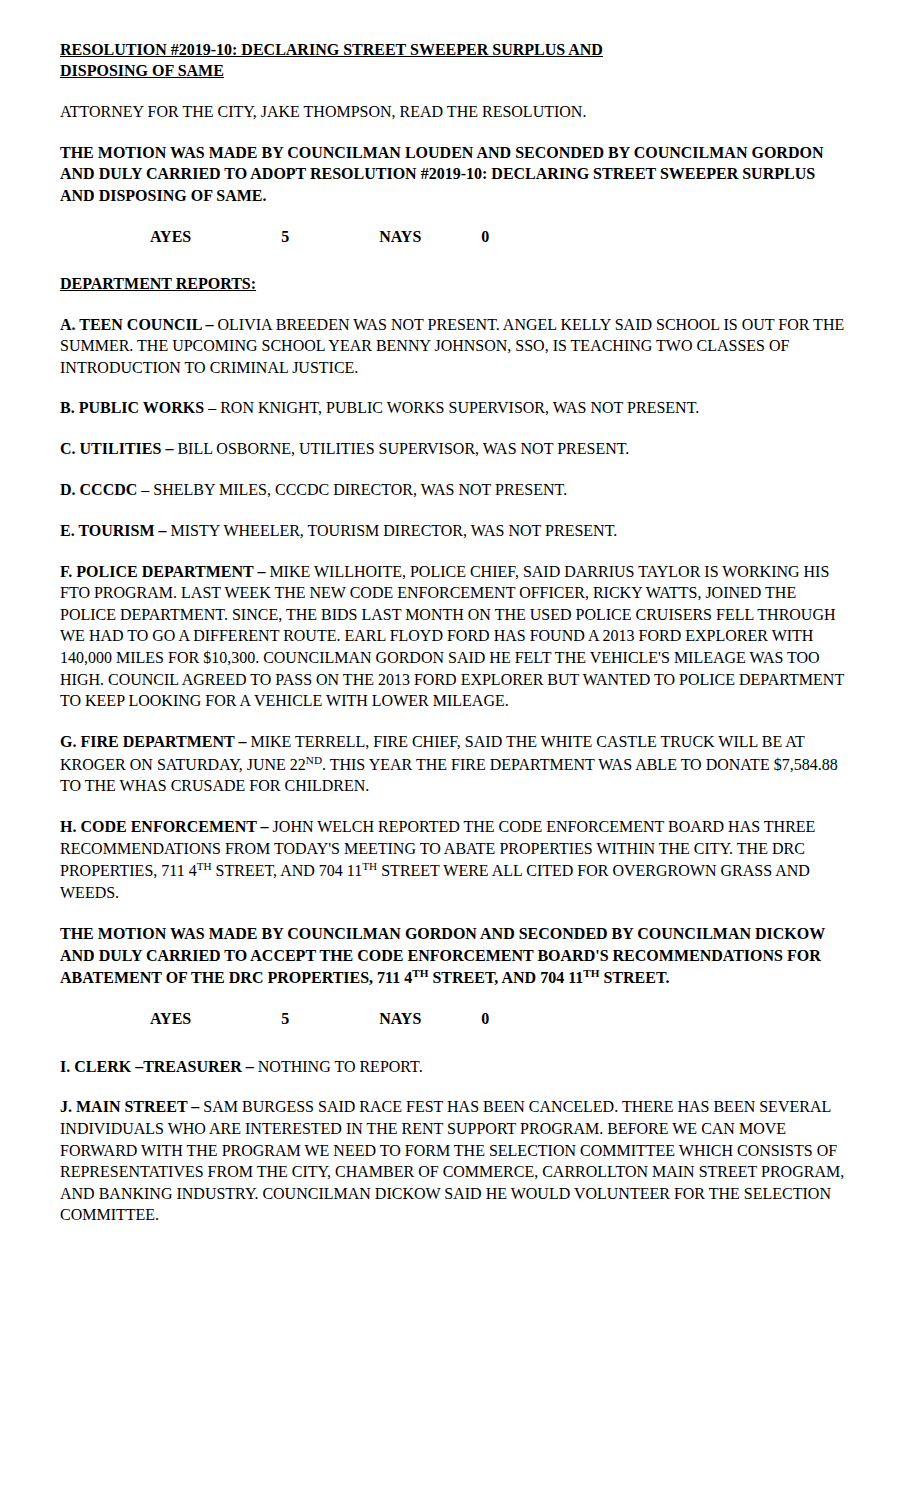RESOLUTION #2019-10: DECLARING STREET SWEEPER SURPLUS AND
DISPOSING OF SAME
ATTORNEY FOR THE CITY, JAKE THOMPSON, READ THE RESOLUTION.
THE MOTION WAS MADE BY COUNCILMAN LOUDEN AND SECONDED BY COUNCILMAN GORDON AND DULY CARRIED TO ADOPT RESOLUTION #2019-10: DECLARING STREET SWEEPER SURPLUS AND DISPOSING OF SAME.
AYES 5 NAYS 0
DEPARTMENT REPORTS:
A. TEEN COUNCIL – OLIVIA BREEDEN WAS NOT PRESENT. ANGEL KELLY SAID SCHOOL IS OUT FOR THE SUMMER. THE UPCOMING SCHOOL YEAR BENNY JOHNSON, SSO, IS TEACHING TWO CLASSES OF INTRODUCTION TO CRIMINAL JUSTICE.
B. PUBLIC WORKS – RON KNIGHT, PUBLIC WORKS SUPERVISOR, WAS NOT PRESENT.
C. UTILITIES – BILL OSBORNE, UTILITIES SUPERVISOR, WAS NOT PRESENT.
D. CCCDC – SHELBY MILES, CCCDC DIRECTOR, WAS NOT PRESENT.
E. TOURISM – MISTY WHEELER, TOURISM DIRECTOR, WAS NOT PRESENT.
F. POLICE DEPARTMENT – MIKE WILLHOITE, POLICE CHIEF, SAID DARRIUS TAYLOR IS WORKING HIS FTO PROGRAM. LAST WEEK THE NEW CODE ENFORCEMENT OFFICER, RICKY WATTS, JOINED THE POLICE DEPARTMENT. SINCE, THE BIDS LAST MONTH ON THE USED POLICE CRUISERS FELL THROUGH WE HAD TO GO A DIFFERENT ROUTE. EARL FLOYD FORD HAS FOUND A 2013 FORD EXPLORER WITH 140,000 MILES FOR $10,300. COUNCILMAN GORDON SAID HE FELT THE VEHICLE'S MILEAGE WAS TOO HIGH. COUNCIL AGREED TO PASS ON THE 2013 FORD EXPLORER BUT WANTED TO POLICE DEPARTMENT TO KEEP LOOKING FOR A VEHICLE WITH LOWER MILEAGE.
G. FIRE DEPARTMENT – MIKE TERRELL, FIRE CHIEF, SAID THE WHITE CASTLE TRUCK WILL BE AT KROGER ON SATURDAY, JUNE 22ND. THIS YEAR THE FIRE DEPARTMENT WAS ABLE TO DONATE $7,584.88 TO THE WHAS CRUSADE FOR CHILDREN.
H. CODE ENFORCEMENT – JOHN WELCH REPORTED THE CODE ENFORCEMENT BOARD HAS THREE RECOMMENDATIONS FROM TODAY'S MEETING TO ABATE PROPERTIES WITHIN THE CITY. THE DRC PROPERTIES, 711 4TH STREET, AND 704 11TH STREET WERE ALL CITED FOR OVERGROWN GRASS AND WEEDS.
THE MOTION WAS MADE BY COUNCILMAN GORDON AND SECONDED BY COUNCILMAN DICKOW AND DULY CARRIED TO ACCEPT THE CODE ENFORCEMENT BOARD'S RECOMMENDATIONS FOR ABATEMENT OF THE DRC PROPERTIES, 711 4TH STREET, AND 704 11TH STREET.
AYES 5 NAYS 0
I. CLERK –TREASURER – NOTHING TO REPORT.
J. MAIN STREET – SAM BURGESS SAID RACE FEST HAS BEEN CANCELED. THERE HAS BEEN SEVERAL INDIVIDUALS WHO ARE INTERESTED IN THE RENT SUPPORT PROGRAM. BEFORE WE CAN MOVE FORWARD WITH THE PROGRAM WE NEED TO FORM THE SELECTION COMMITTEE WHICH CONSISTS OF REPRESENTATIVES FROM THE CITY, CHAMBER OF COMMERCE, CARROLLTON MAIN STREET PROGRAM, AND BANKING INDUSTRY. COUNCILMAN DICKOW SAID HE WOULD VOLUNTEER FOR THE SELECTION COMMITTEE.